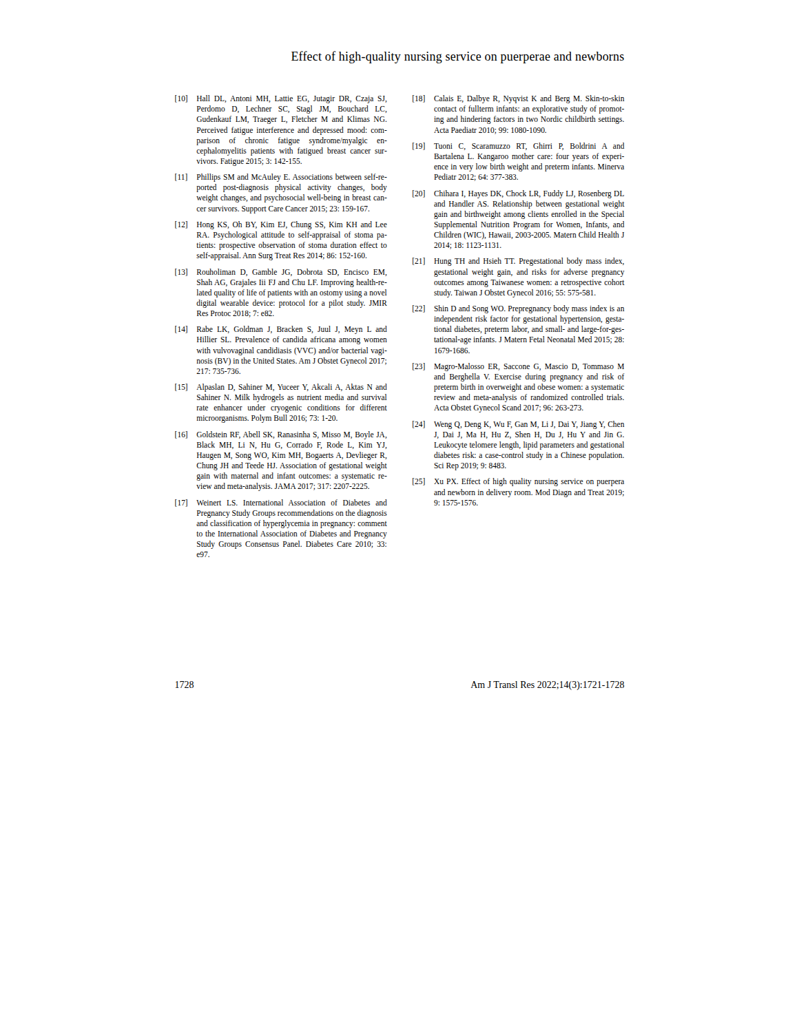Effect of high-quality nursing service on puerperae and newborns
[10] Hall DL, Antoni MH, Lattie EG, Jutagir DR, Czaja SJ, Perdomo D, Lechner SC, Stagl JM, Bouchard LC, Gudenkauf LM, Traeger L, Fletcher M and Klimas NG. Perceived fatigue interference and depressed mood: comparison of chronic fatigue syndrome/myalgic encephalomyelitis patients with fatigued breast cancer survivors. Fatigue 2015; 3: 142-155.
[11] Phillips SM and McAuley E. Associations between self-reported post-diagnosis physical activity changes, body weight changes, and psychosocial well-being in breast cancer survivors. Support Care Cancer 2015; 23: 159-167.
[12] Hong KS, Oh BY, Kim EJ, Chung SS, Kim KH and Lee RA. Psychological attitude to self-appraisal of stoma patients: prospective observation of stoma duration effect to self-appraisal. Ann Surg Treat Res 2014; 86: 152-160.
[13] Rouholiman D, Gamble JG, Dobrota SD, Encisco EM, Shah AG, Grajales Iii FJ and Chu LF. Improving health-related quality of life of patients with an ostomy using a novel digital wearable device: protocol for a pilot study. JMIR Res Protoc 2018; 7: e82.
[14] Rabe LK, Goldman J, Bracken S, Juul J, Meyn L and Hillier SL. Prevalence of candida africana among women with vulvovaginal candidiasis (VVC) and/or bacterial vaginosis (BV) in the United States. Am J Obstet Gynecol 2017; 217: 735-736.
[15] Alpaslan D, Sahiner M, Yuceer Y, Akcali A, Aktas N and Sahiner N. Milk hydrogels as nutrient media and survival rate enhancer under cryogenic conditions for different microorganisms. Polym Bull 2016; 73: 1-20.
[16] Goldstein RF, Abell SK, Ranasinha S, Misso M, Boyle JA, Black MH, Li N, Hu G, Corrado F, Rode L, Kim YJ, Haugen M, Song WO, Kim MH, Bogaerts A, Devlieger R, Chung JH and Teede HJ. Association of gestational weight gain with maternal and infant outcomes: a systematic review and meta-analysis. JAMA 2017; 317: 2207-2225.
[17] Weinert LS. International Association of Diabetes and Pregnancy Study Groups recommendations on the diagnosis and classification of hyperglycemia in pregnancy: comment to the International Association of Diabetes and Pregnancy Study Groups Consensus Panel. Diabetes Care 2010; 33: e97.
[18] Calais E, Dalbye R, Nyqvist K and Berg M. Skin-to-skin contact of fullterm infants: an explorative study of promoting and hindering factors in two Nordic childbirth settings. Acta Paediatr 2010; 99: 1080-1090.
[19] Tuoni C, Scaramuzzo RT, Ghirri P, Boldrini A and Bartalena L. Kangaroo mother care: four years of experience in very low birth weight and preterm infants. Minerva Pediatr 2012; 64: 377-383.
[20] Chihara I, Hayes DK, Chock LR, Fuddy LJ, Rosenberg DL and Handler AS. Relationship between gestational weight gain and birthweight among clients enrolled in the Special Supplemental Nutrition Program for Women, Infants, and Children (WIC), Hawaii, 2003-2005. Matern Child Health J 2014; 18: 1123-1131.
[21] Hung TH and Hsieh TT. Pregestational body mass index, gestational weight gain, and risks for adverse pregnancy outcomes among Taiwanese women: a retrospective cohort study. Taiwan J Obstet Gynecol 2016; 55: 575-581.
[22] Shin D and Song WO. Prepregnancy body mass index is an independent risk factor for gestational hypertension, gestational diabetes, preterm labor, and small- and large-for-gestational-age infants. J Matern Fetal Neonatal Med 2015; 28: 1679-1686.
[23] Magro-Malosso ER, Saccone G, Mascio D, Tommaso M and Berghella V. Exercise during pregnancy and risk of preterm birth in overweight and obese women: a systematic review and meta-analysis of randomized controlled trials. Acta Obstet Gynecol Scand 2017; 96: 263-273.
[24] Weng Q, Deng K, Wu F, Gan M, Li J, Dai Y, Jiang Y, Chen J, Dai J, Ma H, Hu Z, Shen H, Du J, Hu Y and Jin G. Leukocyte telomere length, lipid parameters and gestational diabetes risk: a case-control study in a Chinese population. Sci Rep 2019; 9: 8483.
[25] Xu PX. Effect of high quality nursing service on puerpera and newborn in delivery room. Mod Diagn and Treat 2019; 9: 1575-1576.
1728
Am J Transl Res 2022;14(3):1721-1728